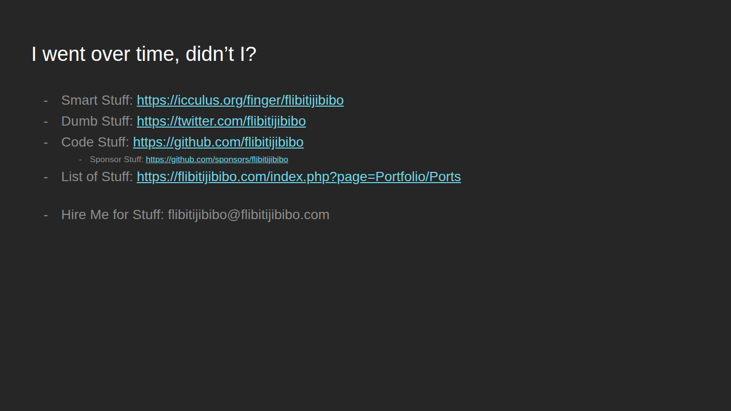I went over time, didn’t I?
Smart Stuff: https://icculus.org/finger/flibitijibibo
Dumb Stuff: https://twitter.com/flibitijibibo
Code Stuff: https://github.com/flibitijibibo
Sponsor Stuff: https://github.com/sponsors/flibitijibibo
List of Stuff: https://flibitijibibo.com/index.php?page=Portfolio/Ports
Hire Me for Stuff: flibitijibibo@flibitijibibo.com